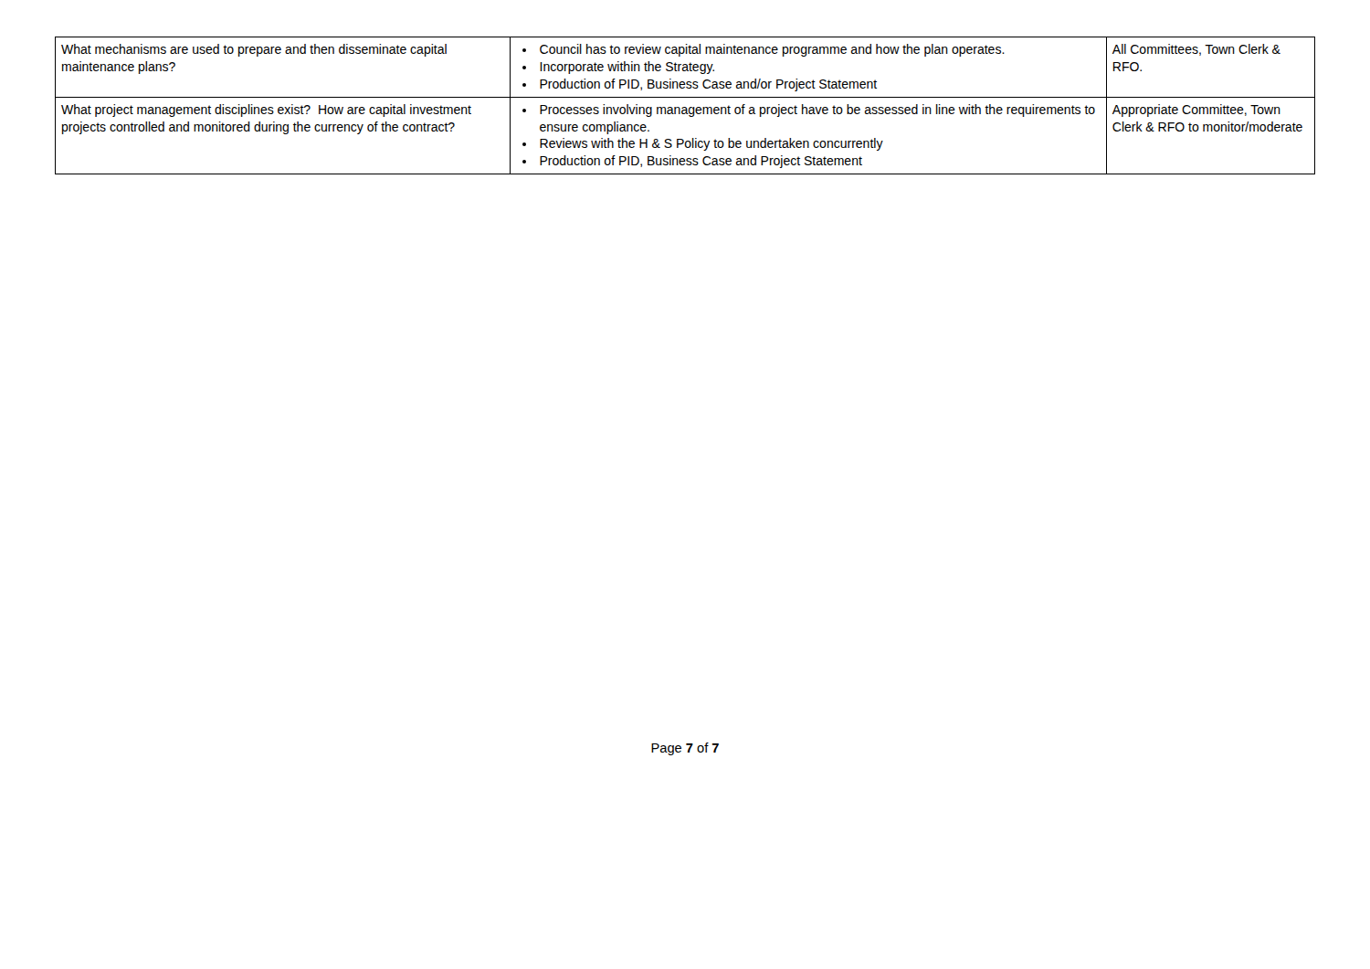| What mechanisms are used to prepare and then disseminate capital maintenance plans? | Council has to review capital maintenance programme and how the plan operates. Incorporate within the Strategy. Production of PID, Business Case and/or Project Statement | All Committees, Town Clerk & RFO. |
| What project management disciplines exist? How are capital investment projects controlled and monitored during the currency of the contract? | Processes involving management of a project have to be assessed in line with the requirements to ensure compliance. Reviews with the H & S Policy to be undertaken concurrently Production of PID, Business Case and Project Statement | Appropriate Committee, Town Clerk & RFO to monitor/moderate |
Page 7 of 7